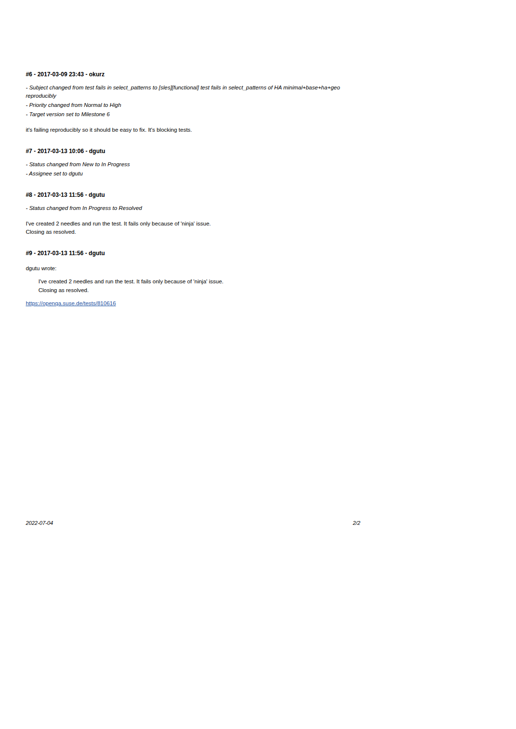#6 - 2017-03-09 23:43 - okurz
- Subject changed from test fails in select_patterns to [sles][functional] test fails in select_patterns of HA minimal+base+ha+geo reproducibly
- Priority changed from Normal to High
- Target version set to Milestone 6
it's failing reproducibly so it should be easy to fix. It's blocking tests.
#7 - 2017-03-13 10:06 - dgutu
- Status changed from New to In Progress
- Assignee set to dgutu
#8 - 2017-03-13 11:56 - dgutu
- Status changed from In Progress to Resolved
I've created 2 needles and run the test. It fails only because of 'ninja' issue.
Closing as resolved.
#9 - 2017-03-13 11:56 - dgutu
dgutu wrote:
I've created 2 needles and run the test. It fails only because of 'ninja' issue.
Closing as resolved.
https://openqa.suse.de/tests/810616
2022-07-04 2/2